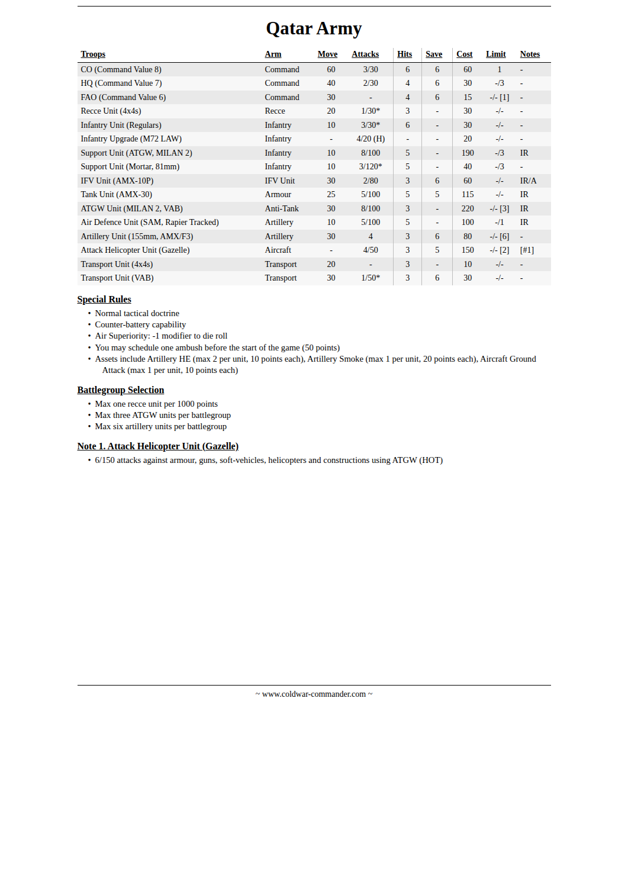Qatar Army
| Troops | Arm | Move | Attacks | Hits | Save | Cost | Limit | Notes |
| --- | --- | --- | --- | --- | --- | --- | --- | --- |
| CO (Command Value 8) | Command | 60 | 3/30 | 6 | 6 | 60 | 1 | - |
| HQ (Command Value 7) | Command | 40 | 2/30 | 4 | 6 | 30 | -/3 | - |
| FAO (Command Value 6) | Command | 30 | - | 4 | 6 | 15 | -/- [1] | - |
| Recce Unit (4x4s) | Recce | 20 | 1/30* | 3 | - | 30 | -/- | - |
| Infantry Unit (Regulars) | Infantry | 10 | 3/30* | 6 | - | 30 | -/- | - |
| Infantry Upgrade (M72 LAW) | Infantry | - | 4/20 (H) | - | - | 20 | -/- | - |
| Support Unit (ATGW, MILAN 2) | Infantry | 10 | 8/100 | 5 | - | 190 | -/3 | IR |
| Support Unit (Mortar, 81mm) | Infantry | 10 | 3/120* | 5 | - | 40 | -/3 | - |
| IFV Unit (AMX-10P) | IFV Unit | 30 | 2/80 | 3 | 6 | 60 | -/- | IR/A |
| Tank Unit (AMX-30) | Armour | 25 | 5/100 | 5 | 5 | 115 | -/- | IR |
| ATGW Unit (MILAN 2, VAB) | Anti-Tank | 30 | 8/100 | 3 | - | 220 | -/- [3] | IR |
| Air Defence Unit (SAM, Rapier Tracked) | Artillery | 10 | 5/100 | 5 | - | 100 | -/1 | IR |
| Artillery Unit (155mm, AMX/F3) | Artillery | 30 | 4 | 3 | 6 | 80 | -/- [6] | - |
| Attack Helicopter Unit (Gazelle) | Aircraft | - | 4/50 | 3 | 5 | 150 | -/- [2] | [#1] |
| Transport Unit (4x4s) | Transport | 20 | - | 3 | - | 10 | -/- | - |
| Transport Unit (VAB) | Transport | 30 | 1/50* | 3 | 6 | 30 | -/- | - |
Special Rules
Normal tactical doctrine
Counter-battery capability
Air Superiority: -1 modifier to die roll
You may schedule one ambush before the start of the game (50 points)
Assets include Artillery HE (max 2 per unit, 10 points each), Artillery Smoke (max 1 per unit, 20 points each), Aircraft Ground
Attack (max 1 per unit, 10 points each)
Battlegroup Selection
Max one recce unit per 1000 points
Max three ATGW units per battlegroup
Max six artillery units per battlegroup
Note 1. Attack Helicopter Unit (Gazelle)
6/150 attacks against armour, guns, soft-vehicles, helicopters and constructions using ATGW (HOT)
~ www.coldwar-commander.com ~